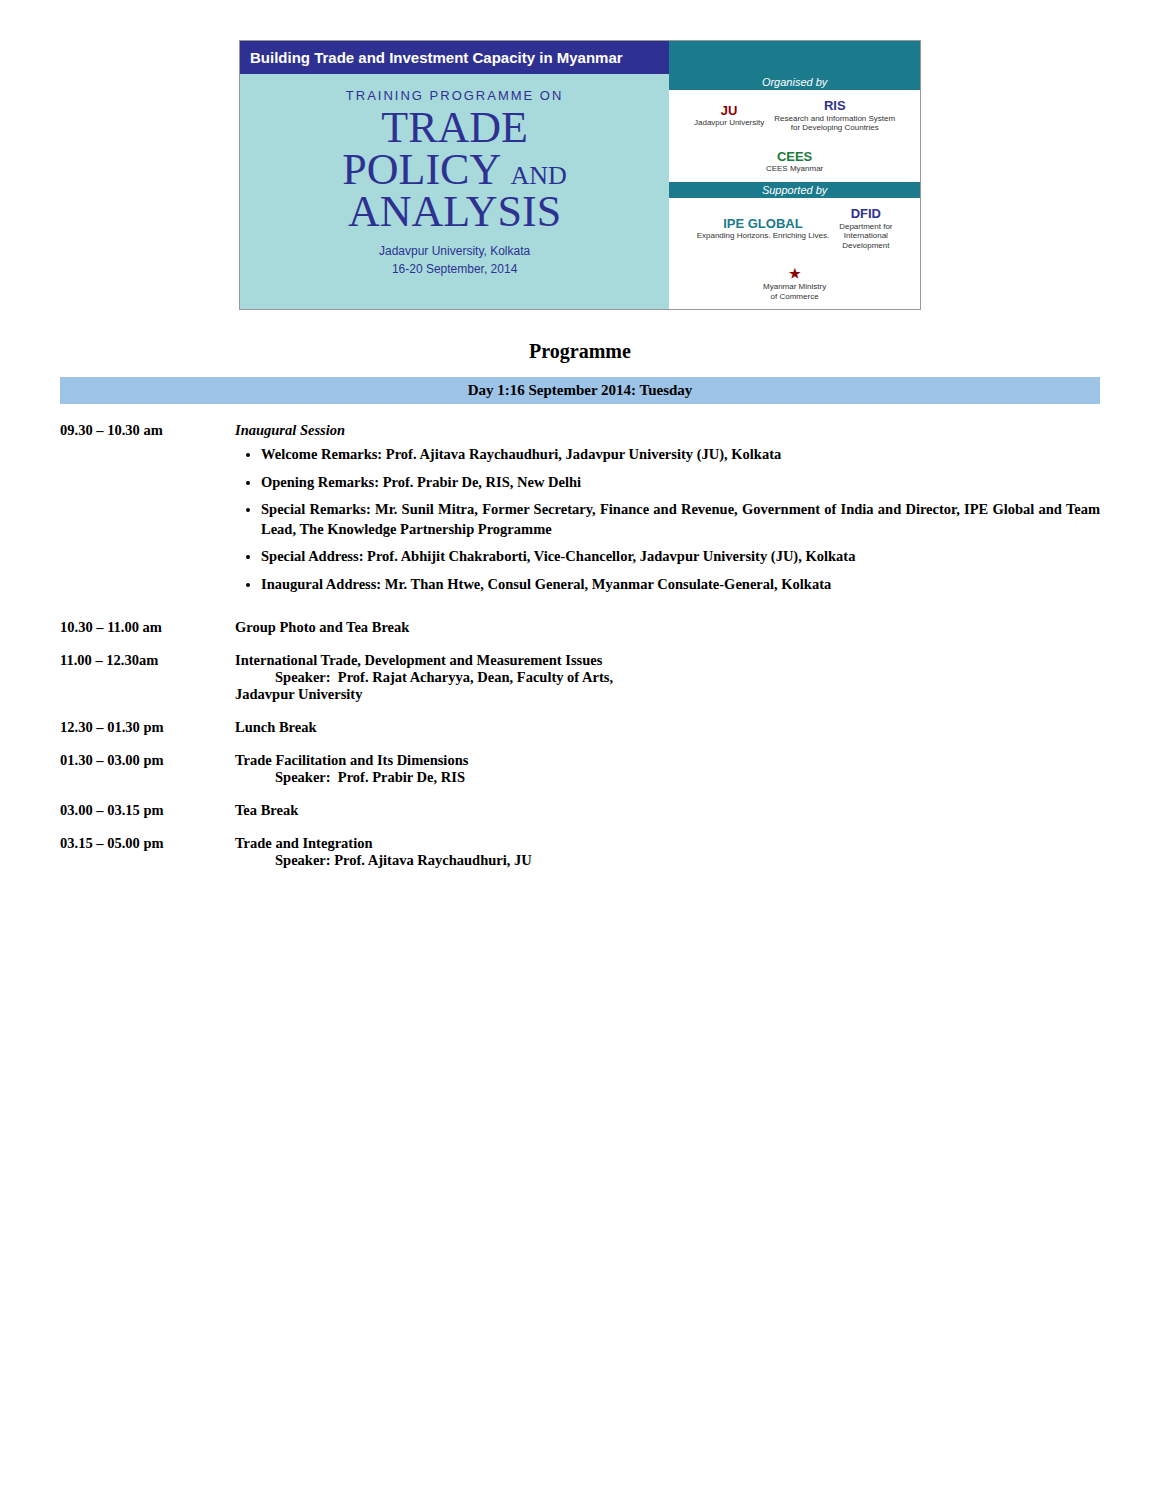Building Trade and Investment Capacity in Myanmar
TRAINING PROGRAMME ON
TRADE
POLICY AND
ANALYSIS
Jadavpur University, Kolkata
16-20 September, 2014
Organised by
JUJadavpur University
RISResearch and Information System
for Developing Countries
CEESCEES Myanmar
Supported by
IPE GLOBALExpanding Horizons. Enriching Lives.
DFIDDepartment for
International
Development
★Myanmar Ministry
of Commerce
Programme
Day 1:16 September 2014: Tuesday
| 09.30 – 10.30 am | Inaugural Session Welcome Remarks: Prof. Ajitava Raychaudhuri, Jadavpur University (JU), Kolkata Opening Remarks: Prof. Prabir De, RIS, New Delhi Special Remarks: Mr. Sunil Mitra, Former Secretary, Finance and Revenue, Government of India and Director, IPE Global and Team Lead, The Knowledge Partnership Programme Special Address: Prof. Abhijit Chakraborti, Vice-Chancellor, Jadavpur University (JU), Kolkata Inaugural Address: Mr. Than Htwe, Consul General, Myanmar Consulate-General, Kolkata |
| 10.30 – 11.00 am | Group Photo and Tea Break |
| 11.00 – 12.30am | International Trade, Development and Measurement Issues Speaker: Prof. Rajat Acharyya, Dean, Faculty of Arts, Jadavpur University |
| 12.30 – 01.30 pm | Lunch Break |
| 01.30 – 03.00 pm | Trade Facilitation and Its Dimensions Speaker: Prof. Prabir De, RIS |
| 03.00 – 03.15 pm | Tea Break |
| 03.15 – 05.00 pm | Trade and Integration Speaker: Prof. Ajitava Raychaudhuri, JU |